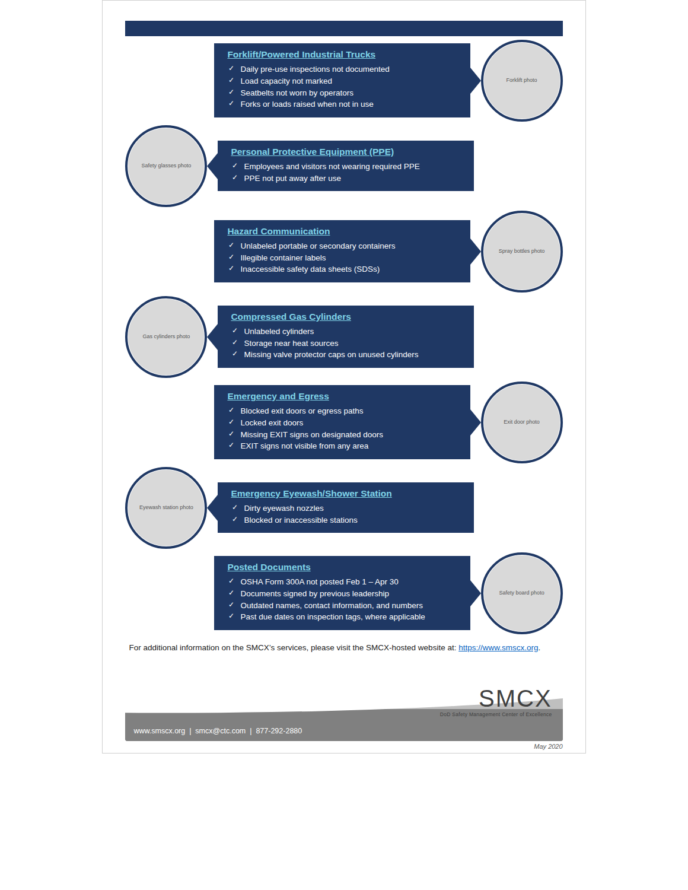Forklift/Powered Industrial Trucks
Daily pre-use inspections not documented
Load capacity not marked
Seatbelts not worn by operators
Forks or loads raised when not in use
Forklift photo
Safety glasses photo
Personal Protective Equipment (PPE)
Employees and visitors not wearing required PPE
PPE not put away after use
Hazard Communication
Unlabeled portable or secondary containers
Illegible container labels
Inaccessible safety data sheets (SDSs)
Spray bottles photo
Gas cylinders photo
Compressed Gas Cylinders
Unlabeled cylinders
Storage near heat sources
Missing valve protector caps on unused cylinders
Emergency and Egress
Blocked exit doors or egress paths
Locked exit doors
Missing EXIT signs on designated doors
EXIT signs not visible from any area
Exit door photo
Eyewash station photo
Emergency Eyewash/Shower Station
Dirty eyewash nozzles
Blocked or inaccessible stations
Posted Documents
OSHA Form 300A not posted Feb 1 – Apr 30
Documents signed by previous leadership
Outdated names, contact information, and numbers
Past due dates on inspection tags, where applicable
Safety board photo
For additional information on the SMCX’s services, please visit the SMCX-hosted website at: https://www.smscx.org.
SMCX
DoD Safety Management Center of Excellence
www.smscx.org | smcx@ctc.com | 877-292-2880
May 2020